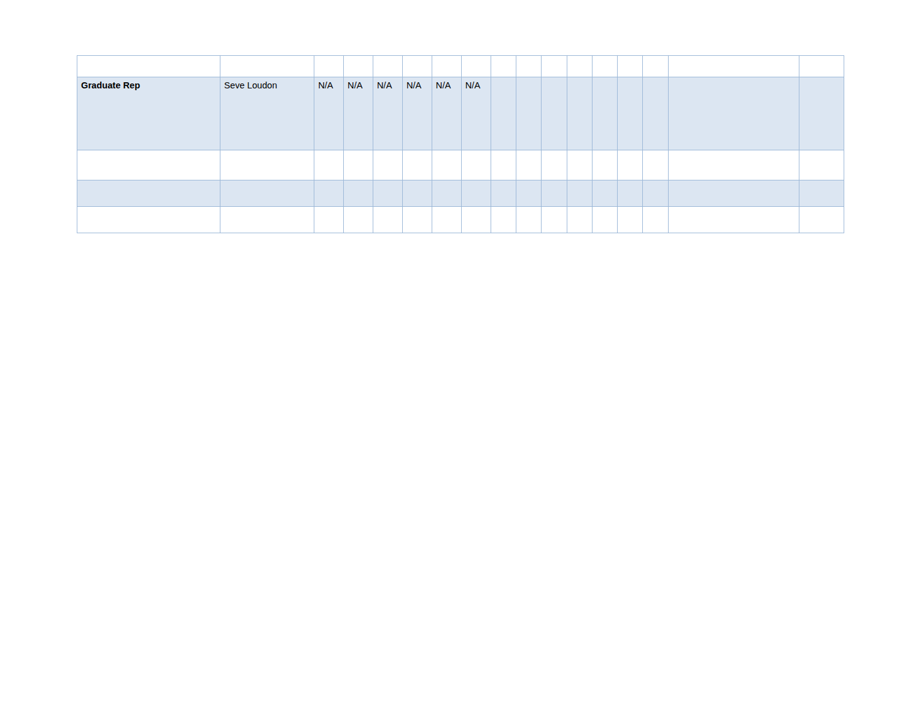| Graduate Rep | Seve Loudon | N/A | N/A | N/A | N/A | N/A | N/A | | | | | | | | | |